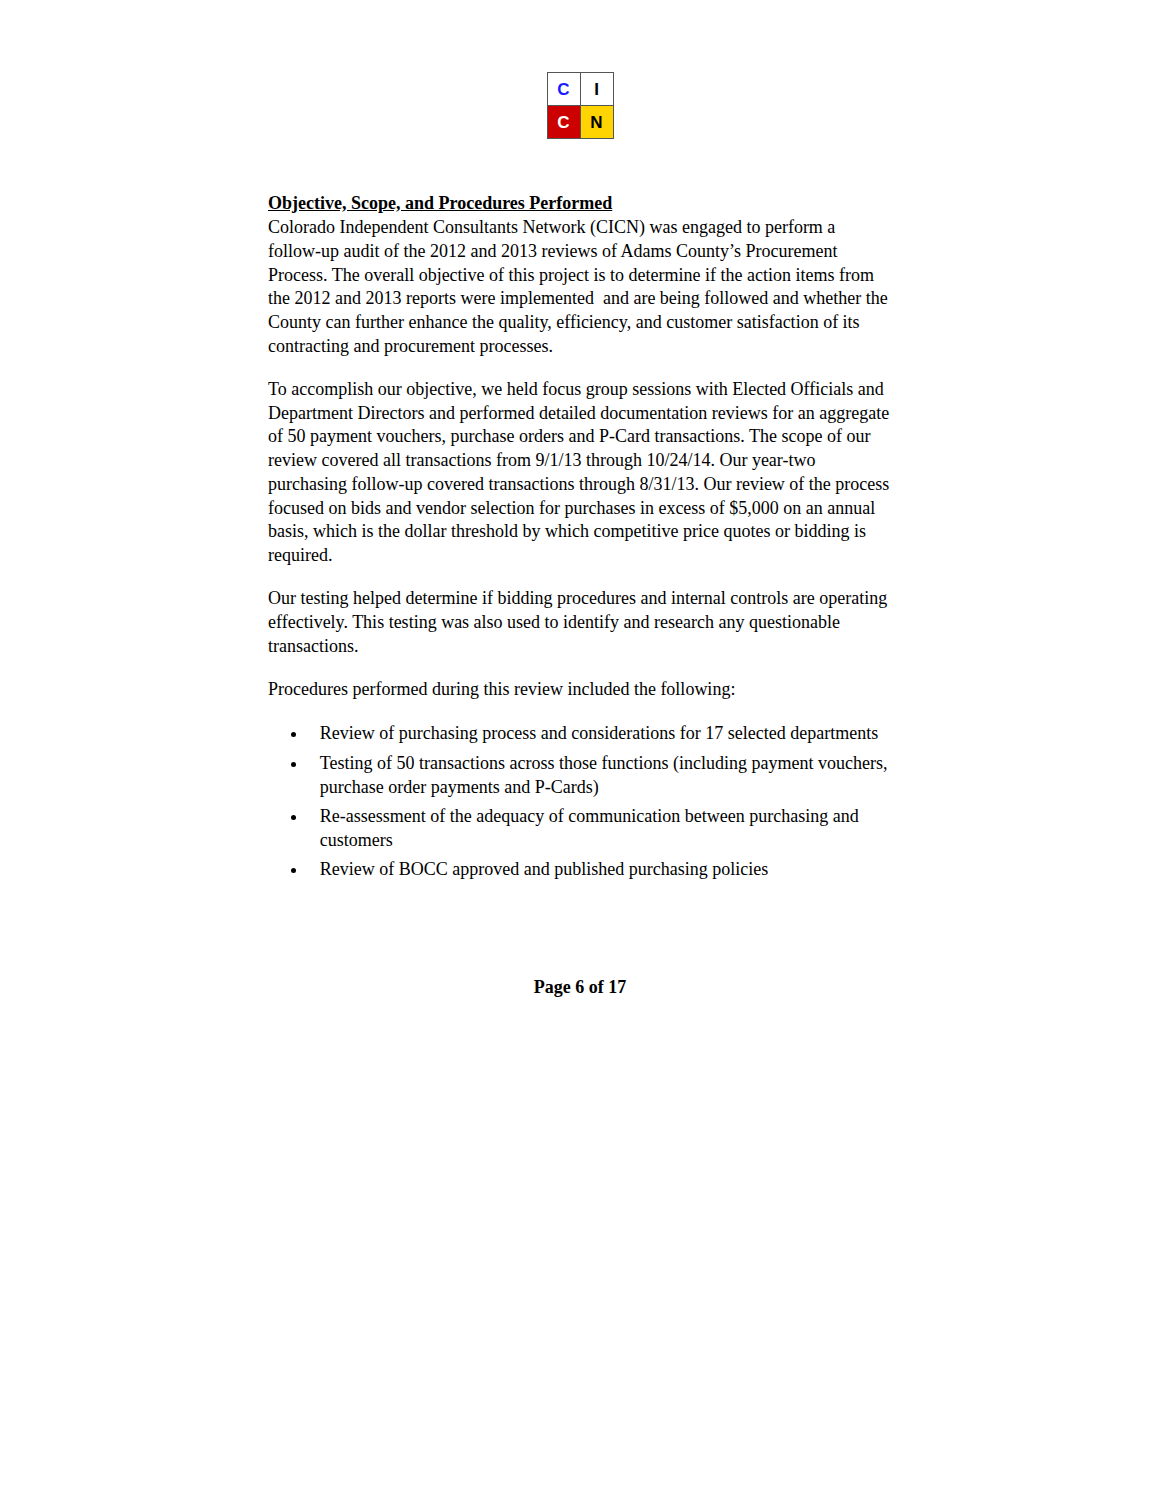| C | I |
| C | N |
Objective, Scope, and Procedures Performed
Colorado Independent Consultants Network (CICN) was engaged to perform a follow-up audit of the 2012 and 2013 reviews of Adams County’s Procurement Process. The overall objective of this project is to determine if the action items from the 2012 and 2013 reports were implemented and are being followed and whether the County can further enhance the quality, efficiency, and customer satisfaction of its contracting and procurement processes.
To accomplish our objective, we held focus group sessions with Elected Officials and Department Directors and performed detailed documentation reviews for an aggregate of 50 payment vouchers, purchase orders and P-Card transactions. The scope of our review covered all transactions from 9/1/13 through 10/24/14. Our year-two purchasing follow-up covered transactions through 8/31/13. Our review of the process focused on bids and vendor selection for purchases in excess of $5,000 on an annual basis, which is the dollar threshold by which competitive price quotes or bidding is required.
Our testing helped determine if bidding procedures and internal controls are operating effectively. This testing was also used to identify and research any questionable transactions.
Procedures performed during this review included the following:
Review of purchasing process and considerations for 17 selected departments
Testing of 50 transactions across those functions (including payment vouchers, purchase order payments and P-Cards)
Re-assessment of the adequacy of communication between purchasing and customers
Review of BOCC approved and published purchasing policies
Page 6 of 17